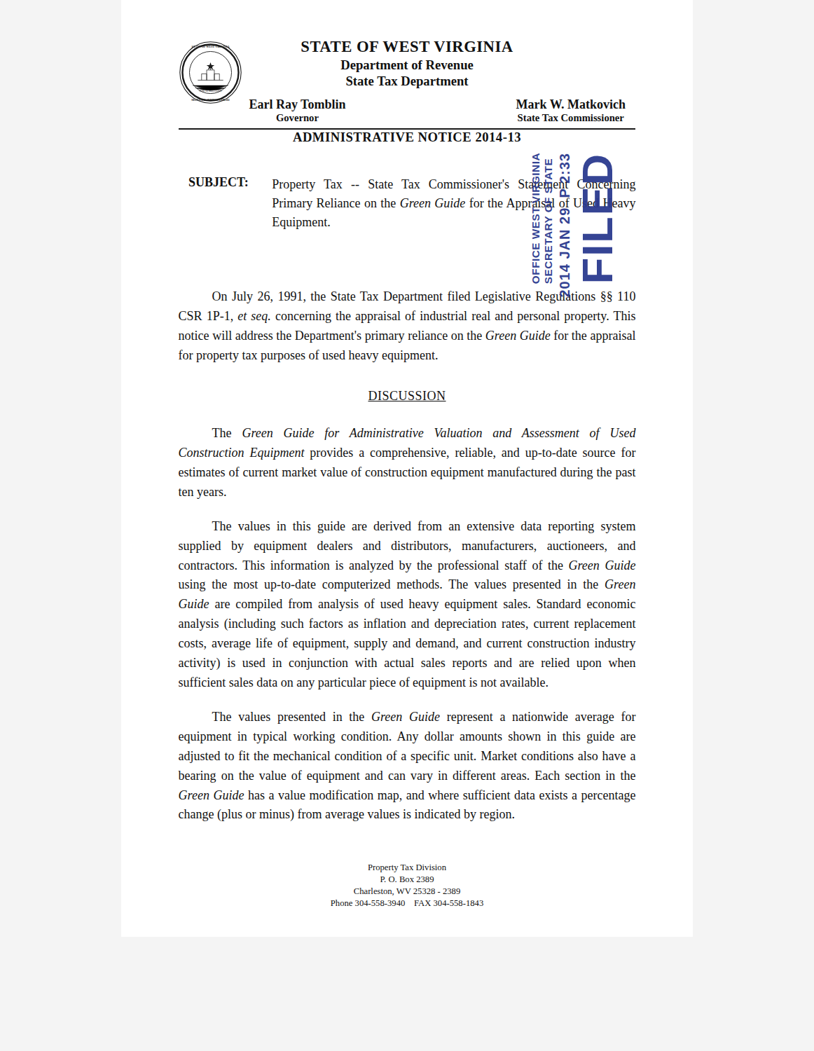STATE OF WEST VIRGINIA MONTANI SEMPER LIBERI JUNE XX MDCCCLXIII
STATE OF WEST VIRGINIA
Department of Revenue
State Tax Department
Earl Ray Tomblin
Governor
Mark W. Matkovich
State Tax Commissioner
OFFICE WEST VIRGINIA
SECRETARY OF STATE 2014 JAN 29 P 2:33 FILED
ADMINISTRATIVE NOTICE 2014-13
SUBJECT:
Property Tax -- State Tax Commissioner's Statement Concerning Primary Reliance on the Green Guide for the Appraisal of Used Heavy Equipment.
On July 26, 1991, the State Tax Department filed Legislative Regulations §§ 110 CSR 1P-1, et seq. concerning the appraisal of industrial real and personal property. This notice will address the Department's primary reliance on the Green Guide for the appraisal for property tax purposes of used heavy equipment.
DISCUSSION
The Green Guide for Administrative Valuation and Assessment of Used Construction Equipment provides a comprehensive, reliable, and up-to-date source for estimates of current market value of construction equipment manufactured during the past ten years.
The values in this guide are derived from an extensive data reporting system supplied by equipment dealers and distributors, manufacturers, auctioneers, and contractors. This information is analyzed by the professional staff of the Green Guide using the most up-to-date computerized methods. The values presented in the Green Guide are compiled from analysis of used heavy equipment sales. Standard economic analysis (including such factors as inflation and depreciation rates, current replacement costs, average life of equipment, supply and demand, and current construction industry activity) is used in conjunction with actual sales reports and are relied upon when sufficient sales data on any particular piece of equipment is not available.
The values presented in the Green Guide represent a nationwide average for equipment in typical working condition. Any dollar amounts shown in this guide are adjusted to fit the mechanical condition of a specific unit. Market conditions also have a bearing on the value of equipment and can vary in different areas. Each section in the Green Guide has a value modification map, and where sufficient data exists a percentage change (plus or minus) from average values is indicated by region.
Property Tax Division
P. O. Box 2389
Charleston, WV 25328 - 2389
Phone 304-558-3940 FAX 304-558-1843